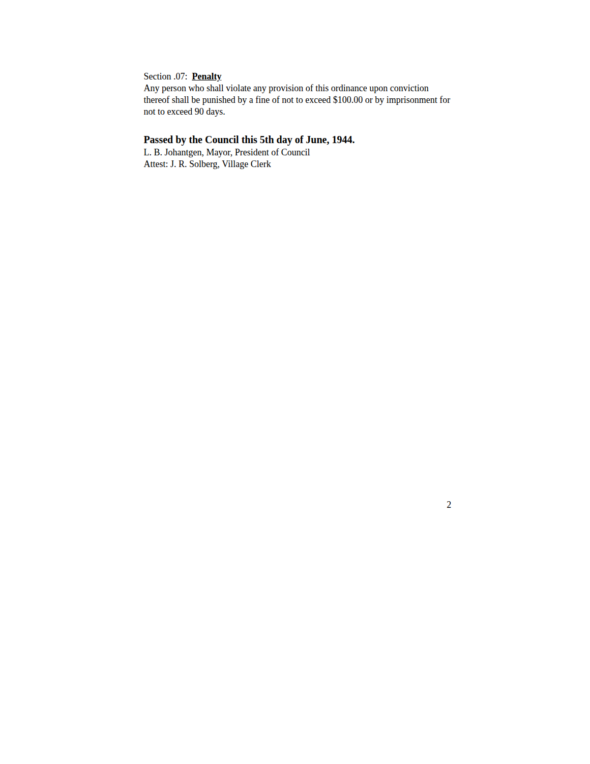Section .07: Penalty
Any person who shall violate any provision of this ordinance upon conviction thereof shall be punished by a fine of not to exceed $100.00 or by imprisonment for not to exceed 90 days.
Passed by the Council this 5th day of June, 1944.
L. B. Johantgen, Mayor, President of Council
Attest: J. R. Solberg, Village Clerk
2